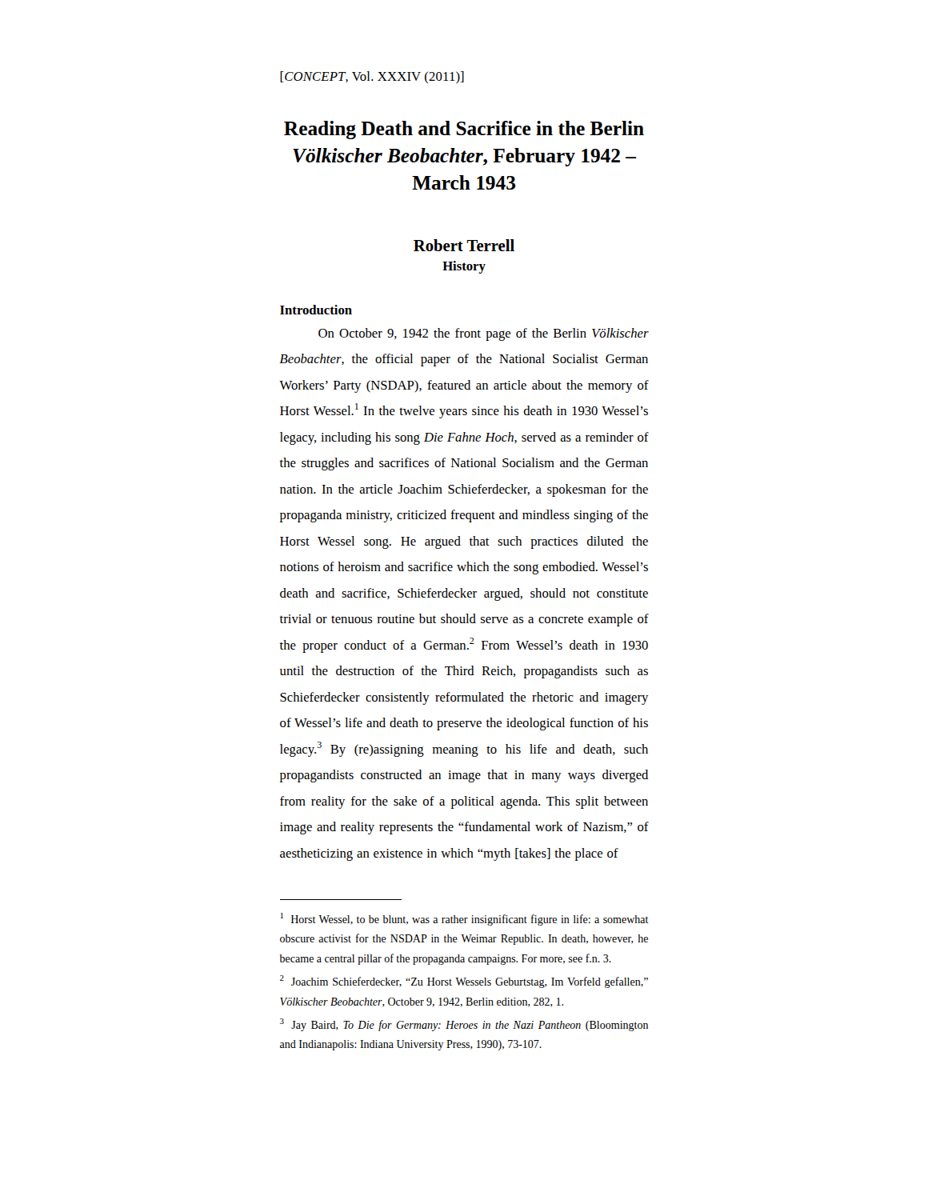[CONCEPT, Vol. XXXIV (2011)]
Reading Death and Sacrifice in the Berlin Völkischer Beobachter, February 1942 – March 1943
Robert Terrell
History
Introduction
On October 9, 1942 the front page of the Berlin Völkischer Beobachter, the official paper of the National Socialist German Workers’ Party (NSDAP), featured an article about the memory of Horst Wessel.1 In the twelve years since his death in 1930 Wessel’s legacy, including his song Die Fahne Hoch, served as a reminder of the struggles and sacrifices of National Socialism and the German nation. In the article Joachim Schieferdecker, a spokesman for the propaganda ministry, criticized frequent and mindless singing of the Horst Wessel song. He argued that such practices diluted the notions of heroism and sacrifice which the song embodied. Wessel’s death and sacrifice, Schieferdecker argued, should not constitute trivial or tenuous routine but should serve as a concrete example of the proper conduct of a German.2 From Wessel’s death in 1930 until the destruction of the Third Reich, propagandists such as Schieferdecker consistently reformulated the rhetoric and imagery of Wessel’s life and death to preserve the ideological function of his legacy.3 By (re)assigning meaning to his life and death, such propagandists constructed an image that in many ways diverged from reality for the sake of a political agenda. This split between image and reality represents the “fundamental work of Nazism,” of aestheticizing an existence in which “myth [takes] the place of
1 Horst Wessel, to be blunt, was a rather insignificant figure in life: a somewhat obscure activist for the NSDAP in the Weimar Republic. In death, however, he became a central pillar of the propaganda campaigns. For more, see f.n. 3.
2 Joachim Schieferdecker, “Zu Horst Wessels Geburtstag, Im Vorfeld gefallen,” Völkischer Beobachter, October 9, 1942, Berlin edition, 282, 1.
3 Jay Baird, To Die for Germany: Heroes in the Nazi Pantheon (Bloomington and Indianapolis: Indiana University Press, 1990), 73-107.